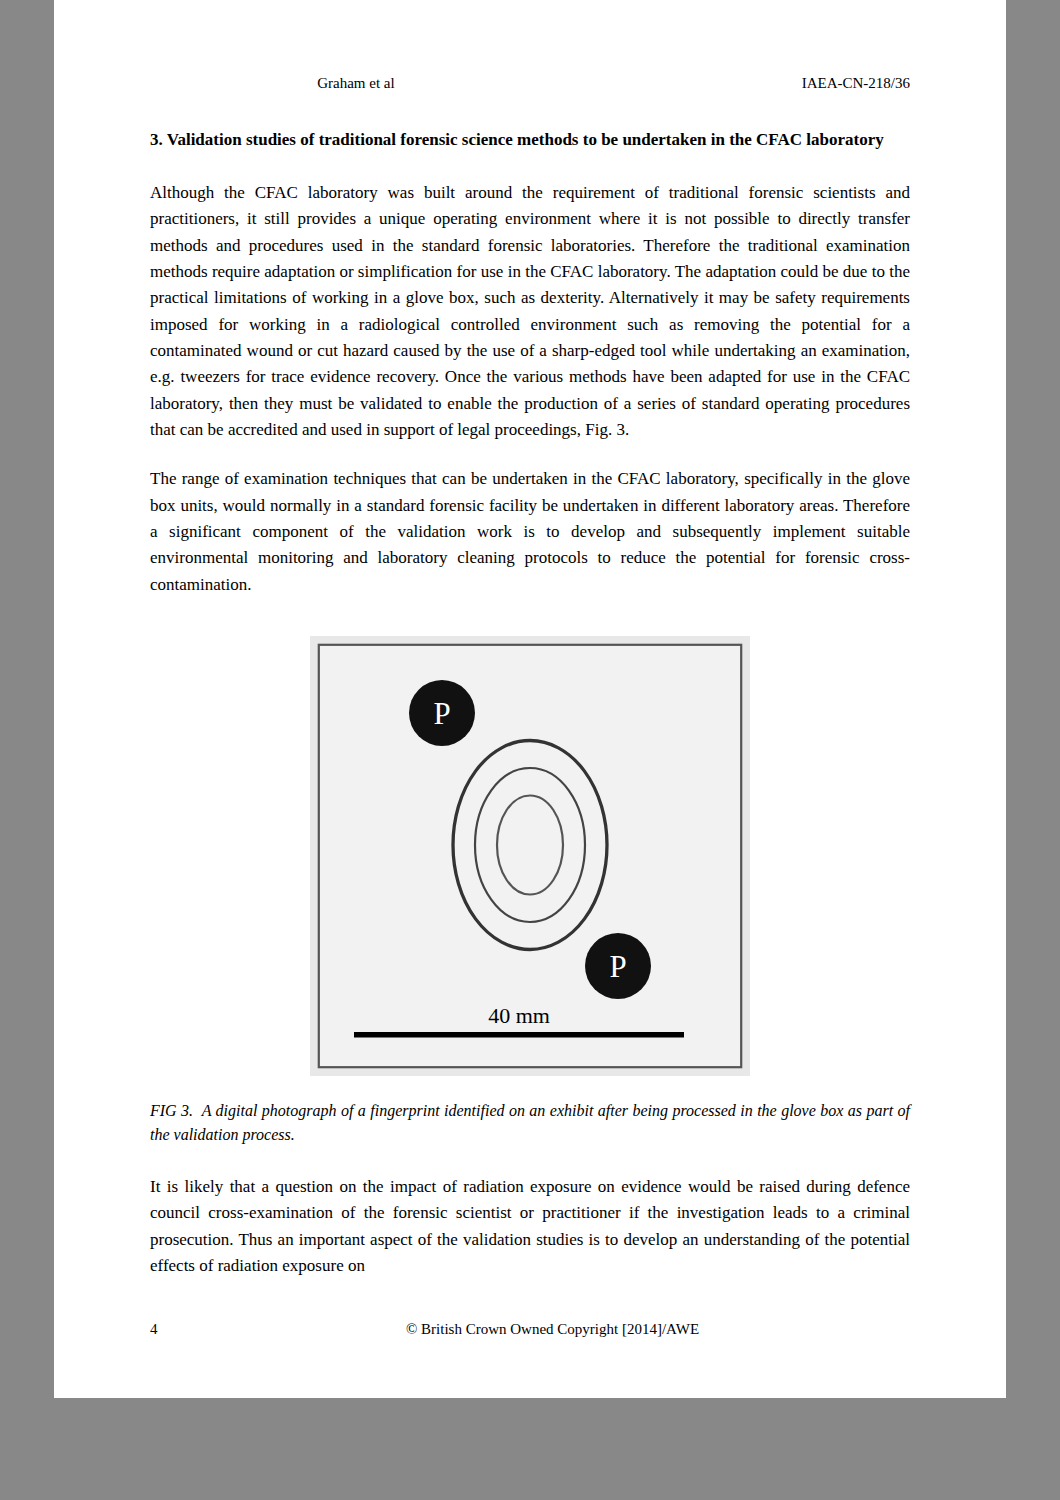Graham et al IAEA-CN-218/36
3. Validation studies of traditional forensic science methods to be undertaken in the CFAC laboratory
Although the CFAC laboratory was built around the requirement of traditional forensic scientists and practitioners, it still provides a unique operating environment where it is not possible to directly transfer methods and procedures used in the standard forensic laboratories. Therefore the traditional examination methods require adaptation or simplification for use in the CFAC laboratory. The adaptation could be due to the practical limitations of working in a glove box, such as dexterity. Alternatively it may be safety requirements imposed for working in a radiological controlled environment such as removing the potential for a contaminated wound or cut hazard caused by the use of a sharp-edged tool while undertaking an examination, e.g. tweezers for trace evidence recovery. Once the various methods have been adapted for use in the CFAC laboratory, then they must be validated to enable the production of a series of standard operating procedures that can be accredited and used in support of legal proceedings, Fig. 3.
The range of examination techniques that can be undertaken in the CFAC laboratory, specifically in the glove box units, would normally in a standard forensic facility be undertaken in different laboratory areas. Therefore a significant component of the validation work is to develop and subsequently implement suitable environmental monitoring and laboratory cleaning protocols to reduce the potential for forensic cross-contamination.
FIG 3. A digital photograph of a fingerprint identified on an exhibit after being processed in the glove box as part of the validation process.
It is likely that a question on the impact of radiation exposure on evidence would be raised during defence council cross-examination of the forensic scientist or practitioner if the investigation leads to a criminal prosecution. Thus an important aspect of the validation studies is to develop an understanding of the potential effects of radiation exposure on
4 © British Crown Owned Copyright [2014]/AWE